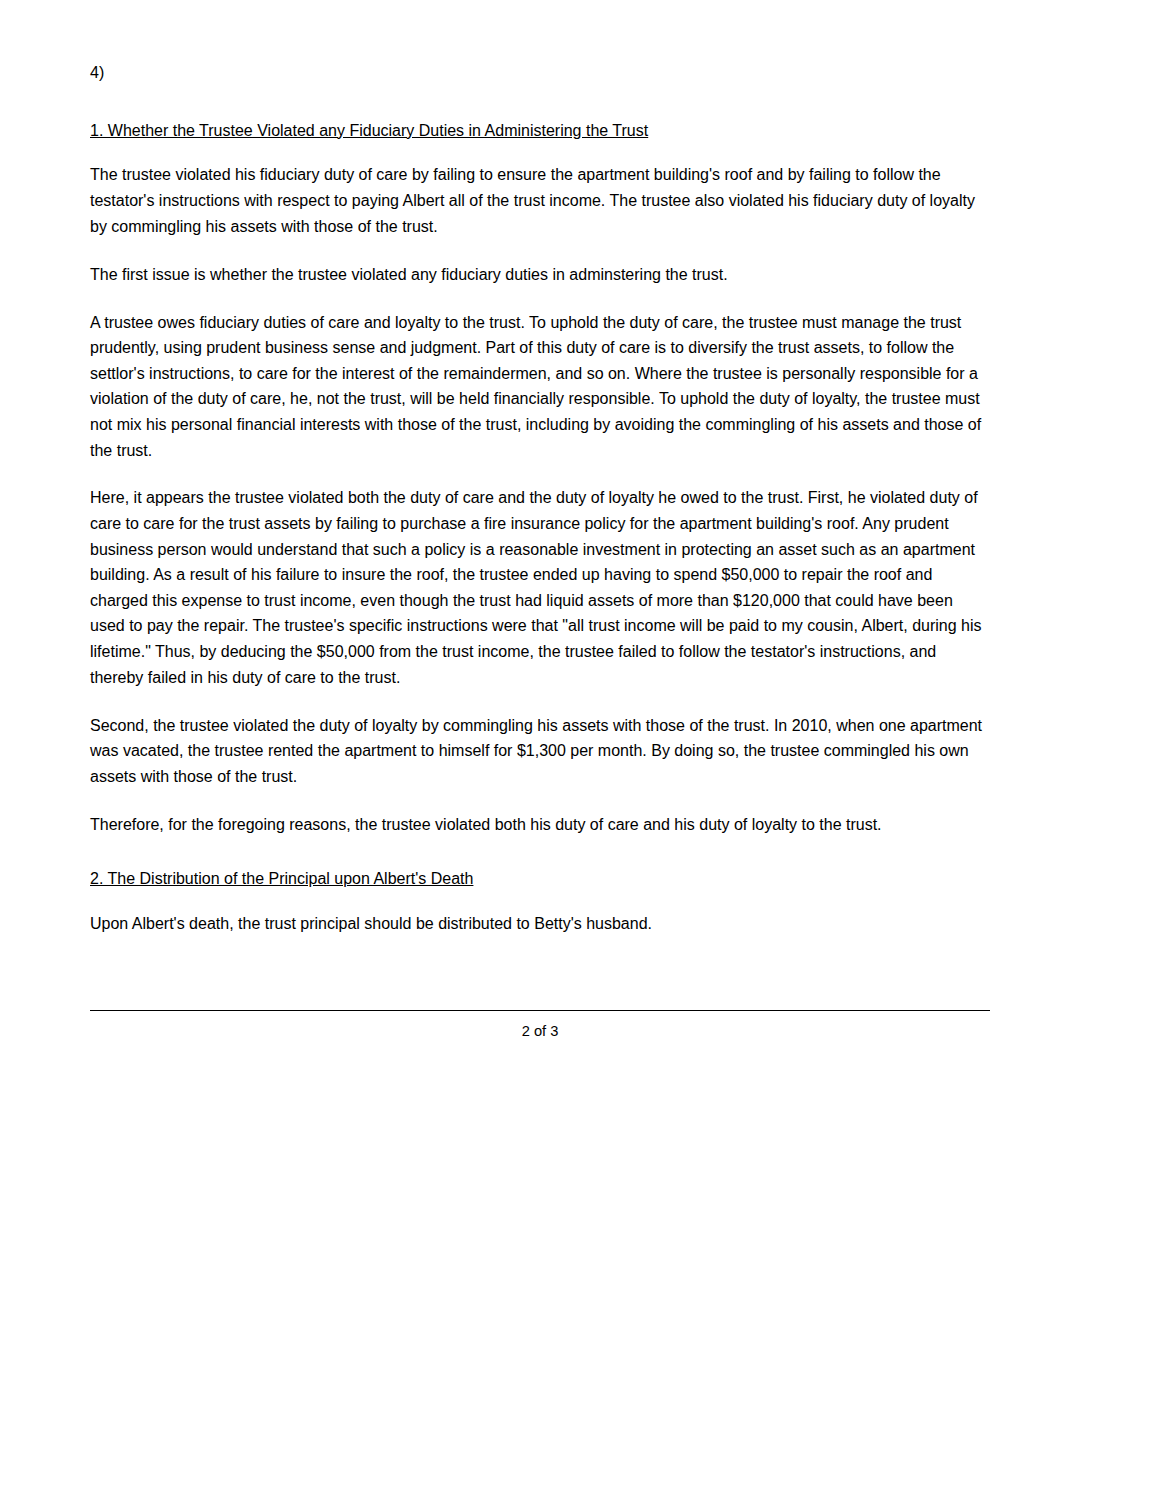4)
1. Whether the Trustee Violated any Fiduciary Duties in Administering the Trust
The trustee violated his fiduciary duty of care by failing to ensure the apartment building's roof and by failing to follow the testator's instructions with respect to paying Albert all of the trust income. The trustee also violated his fiduciary duty of loyalty by commingling his assets with those of the trust.
The first issue is whether the trustee violated any fiduciary duties in adminstering the trust.
A trustee owes fiduciary duties of care and loyalty to the trust. To uphold the duty of care, the trustee must manage the trust prudently, using prudent business sense and judgment. Part of this duty of care is to diversify the trust assets, to follow the settlor's instructions, to care for the interest of the remaindermen, and so on. Where the trustee is personally responsible for a violation of the duty of care, he, not the trust, will be held financially responsible. To uphold the duty of loyalty, the trustee must not mix his personal financial interests with those of the trust, including by avoiding the commingling of his assets and those of the trust.
Here, it appears the trustee violated both the duty of care and the duty of loyalty he owed to the trust. First, he violated duty of care to care for the trust assets by failing to purchase a fire insurance policy for the apartment building's roof. Any prudent business person would understand that such a policy is a reasonable investment in protecting an asset such as an apartment building. As a result of his failure to insure the roof, the trustee ended up having to spend $50,000 to repair the roof and charged this expense to trust income, even though the trust had liquid assets of more than $120,000 that could have been used to pay the repair. The trustee's specific instructions were that "all trust income will be paid to my cousin, Albert, during his lifetime." Thus, by deducing the $50,000 from the trust income, the trustee failed to follow the testator's instructions, and thereby failed in his duty of care to the trust.
Second, the trustee violated the duty of loyalty by commingling his assets with those of the trust. In 2010, when one apartment was vacated, the trustee rented the apartment to himself for $1,300 per month. By doing so, the trustee commingled his own assets with those of the trust.
Therefore, for the foregoing reasons, the trustee violated both his duty of care and his duty of loyalty to the trust.
2. The Distribution of the Principal upon Albert's Death
Upon Albert's death, the trust principal should be distributed to Betty's husband.
2 of 3